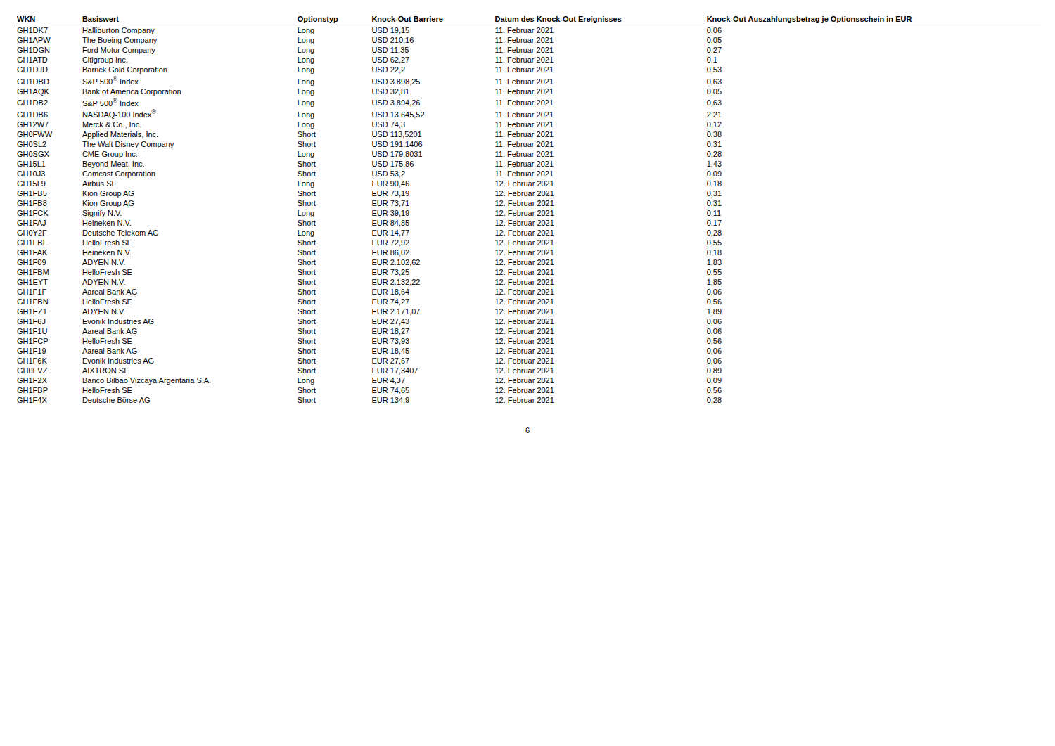| WKN | Basiswert | Optionstyp | Knock-Out Barriere | Datum des Knock-Out Ereignisses | Knock-Out Auszahlungsbetrag je Optionsschein in EUR |
| --- | --- | --- | --- | --- | --- |
| GH1DK7 | Halliburton Company | Long | USD 19,15 | 11. Februar 2021 | 0,06 |
| GH1APW | The Boeing Company | Long | USD 210,16 | 11. Februar 2021 | 0,05 |
| GH1DGN | Ford Motor Company | Long | USD 11,35 | 11. Februar 2021 | 0,27 |
| GH1ATD | Citigroup Inc. | Long | USD 62,27 | 11. Februar 2021 | 0,1 |
| GH1DJD | Barrick Gold Corporation | Long | USD 22,2 | 11. Februar 2021 | 0,53 |
| GH1DBD | S&P 500 ® Index | Long | USD 3.898,25 | 11. Februar 2021 | 0,63 |
| GH1AQK | Bank of America Corporation | Long | USD 32,81 | 11. Februar 2021 | 0,05 |
| GH1DB2 | S&P 500 ® Index | Long | USD 3.894,26 | 11. Februar 2021 | 0,63 |
| GH1DB6 | NASDAQ-100 Index ® | Long | USD 13.645,52 | 11. Februar 2021 | 2,21 |
| GH12W7 | Merck & Co., Inc. | Long | USD 74,3 | 11. Februar 2021 | 0,12 |
| GH0FWW | Applied Materials, Inc. | Short | USD 113,5201 | 11. Februar 2021 | 0,38 |
| GH0SL2 | The Walt Disney Company | Short | USD 191,1406 | 11. Februar 2021 | 0,31 |
| GH0SGX | CME Group Inc. | Long | USD 179,8031 | 11. Februar 2021 | 0,28 |
| GH15L1 | Beyond Meat, Inc. | Short | USD 175,86 | 11. Februar 2021 | 1,43 |
| GH10J3 | Comcast Corporation | Short | USD 53,2 | 11. Februar 2021 | 0,09 |
| GH15L9 | Airbus SE | Long | EUR 90,46 | 12. Februar 2021 | 0,18 |
| GH1FB5 | Kion Group AG | Short | EUR 73,19 | 12. Februar 2021 | 0,31 |
| GH1FB8 | Kion Group AG | Short | EUR 73,71 | 12. Februar 2021 | 0,31 |
| GH1FCK | Signify N.V. | Long | EUR 39,19 | 12. Februar 2021 | 0,11 |
| GH1FAJ | Heineken N.V. | Short | EUR 84,85 | 12. Februar 2021 | 0,17 |
| GH0Y2F | Deutsche Telekom AG | Long | EUR 14,77 | 12. Februar 2021 | 0,28 |
| GH1FBL | HelloFresh SE | Short | EUR 72,92 | 12. Februar 2021 | 0,55 |
| GH1FAK | Heineken N.V. | Short | EUR 86,02 | 12. Februar 2021 | 0,18 |
| GH1F09 | ADYEN N.V. | Short | EUR 2.102,62 | 12. Februar 2021 | 1,83 |
| GH1FBM | HelloFresh SE | Short | EUR 73,25 | 12. Februar 2021 | 0,55 |
| GH1EYT | ADYEN N.V. | Short | EUR 2.132,22 | 12. Februar 2021 | 1,85 |
| GH1F1F | Aareal Bank AG | Short | EUR 18,64 | 12. Februar 2021 | 0,06 |
| GH1FBN | HelloFresh SE | Short | EUR 74,27 | 12. Februar 2021 | 0,56 |
| GH1EZ1 | ADYEN N.V. | Short | EUR 2.171,07 | 12. Februar 2021 | 1,89 |
| GH1F6J | Evonik Industries AG | Short | EUR 27,43 | 12. Februar 2021 | 0,06 |
| GH1F1U | Aareal Bank AG | Short | EUR 18,27 | 12. Februar 2021 | 0,06 |
| GH1FCP | HelloFresh SE | Short | EUR 73,93 | 12. Februar 2021 | 0,56 |
| GH1F19 | Aareal Bank AG | Short | EUR 18,45 | 12. Februar 2021 | 0,06 |
| GH1F6K | Evonik Industries AG | Short | EUR 27,67 | 12. Februar 2021 | 0,06 |
| GH0FVZ | AIXTRON SE | Short | EUR 17,3407 | 12. Februar 2021 | 0,89 |
| GH1F2X | Banco Bilbao Vizcaya Argentaria S.A. | Long | EUR 4,37 | 12. Februar 2021 | 0,09 |
| GH1FBP | HelloFresh SE | Short | EUR 74,65 | 12. Februar 2021 | 0,56 |
| GH1F4X | Deutsche Börse AG | Short | EUR 134,9 | 12. Februar 2021 | 0,28 |
6